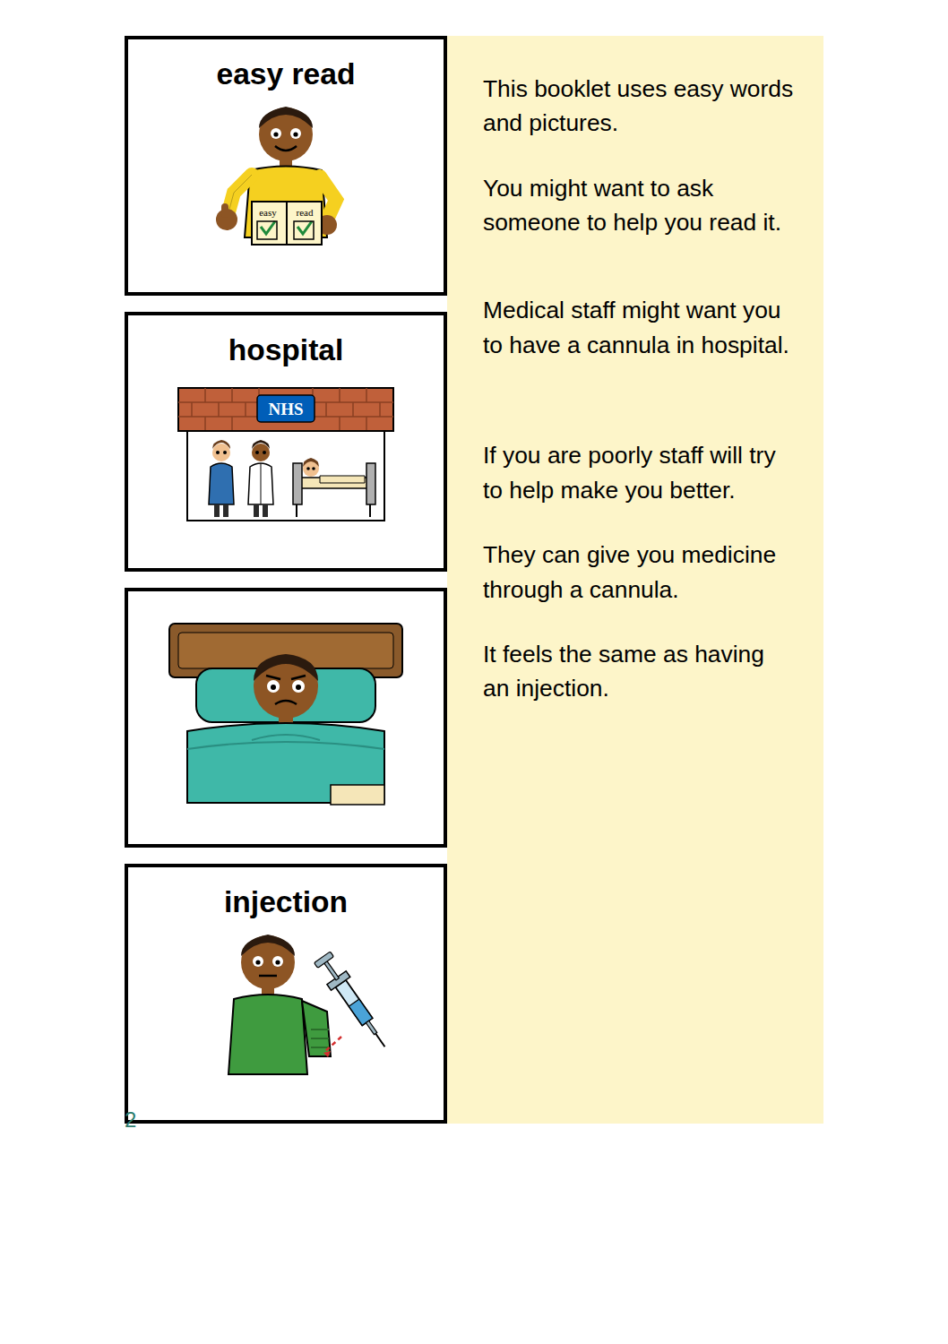easy read
easy read
hospital
NHS
injection
This booklet uses easy words and pictures.
You might want to ask someone to help you read it.
Medical staff might want you to have a cannula in hospital.
If you are poorly staff will try to help make you better.
They can give you medicine through a cannula.
It feels the same as having an injection.
2